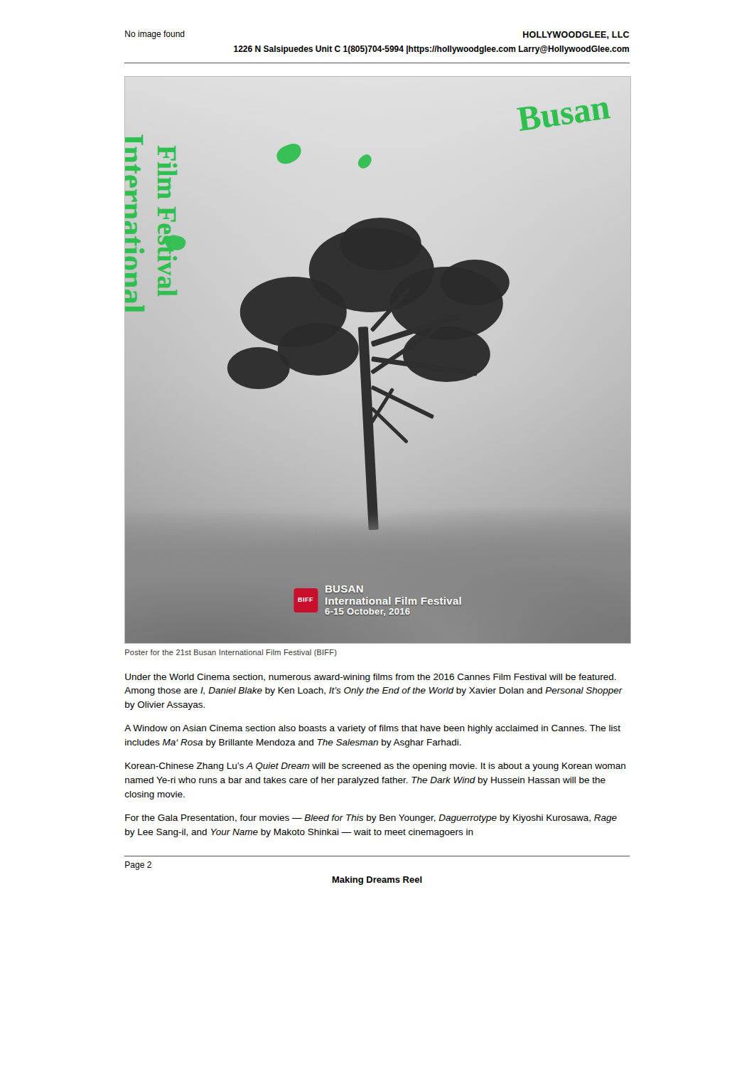No image found
HOLLYWOODGLEE, LLC
1226 N Salsipuedes Unit C 1(805)704-5994 |https://hollywoodglee.com Larry@HollywoodGlee.com
Busan International Film Festival
BIFF
BUSAN
International Film Festival
6-15 October, 2016
Poster for the 21st Busan International Film Festival (BIFF)
Under the World Cinema section, numerous award-wining films from the 2016 Cannes Film Festival will be featured. Among those are I, Daniel Blake by Ken Loach, It’s Only the End of the World by Xavier Dolan and Personal Shopper by Olivier Assayas.
A Window on Asian Cinema section also boasts a variety of films that have been highly acclaimed in Cannes. The list includes Ma‘ Rosa by Brillante Mendoza and The Salesman by Asghar Farhadi.
Korean-Chinese Zhang Lu’s A Quiet Dream will be screened as the opening movie. It is about a young Korean woman named Ye-ri who runs a bar and takes care of her paralyzed father. The Dark Wind by Hussein Hassan will be the closing movie.
For the Gala Presentation, four movies — Bleed for This by Ben Younger, Daguerrotype by Kiyoshi Kurosawa, Rage by Lee Sang-il, and Your Name by Makoto Shinkai — wait to meet cinemagoers in
Page 2
Making Dreams Reel